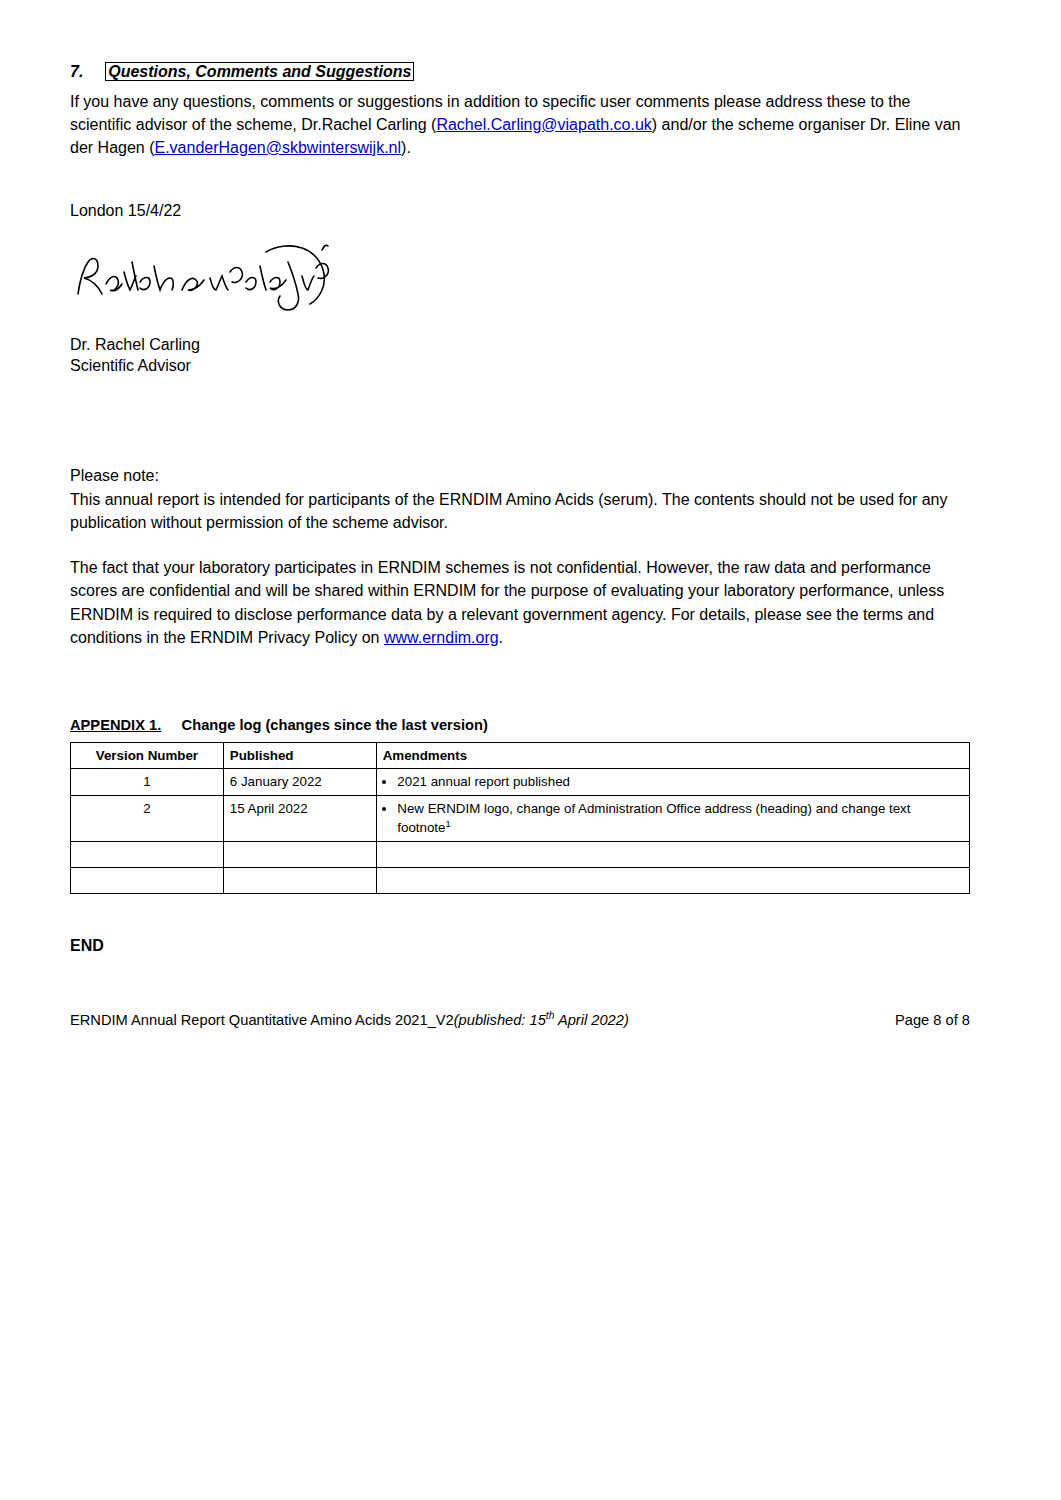7. Questions, Comments and Suggestions
If you have any questions, comments or suggestions in addition to specific user comments please address these to the scientific advisor of the scheme, Dr.Rachel Carling (Rachel.Carling@viapath.co.uk) and/or the scheme organiser Dr. Eline van der Hagen (E.vanderHagen@skbwinterswijk.nl).
London 15/4/22
Dr. Rachel Carling
Scientific Advisor
Please note:
This annual report is intended for participants of the ERNDIM Amino Acids (serum). The contents should not be used for any publication without permission of the scheme advisor.
The fact that your laboratory participates in ERNDIM schemes is not confidential. However, the raw data and performance scores are confidential and will be shared within ERNDIM for the purpose of evaluating your laboratory performance, unless ERNDIM is required to disclose performance data by a relevant government agency. For details, please see the terms and conditions in the ERNDIM Privacy Policy on www.erndim.org.
APPENDIX 1. Change log (changes since the last version)
| Version Number | Published | Amendments |
| --- | --- | --- |
| 1 | 6 January 2022 | 2021 annual report published |
| 2 | 15 April 2022 | New ERNDIM logo, change of Administration Office address (heading) and change text footnote 1 |
END
ERNDIM Annual Report Quantitative Amino Acids 2021_V2(published: 15th April 2022)
Page 8 of 8